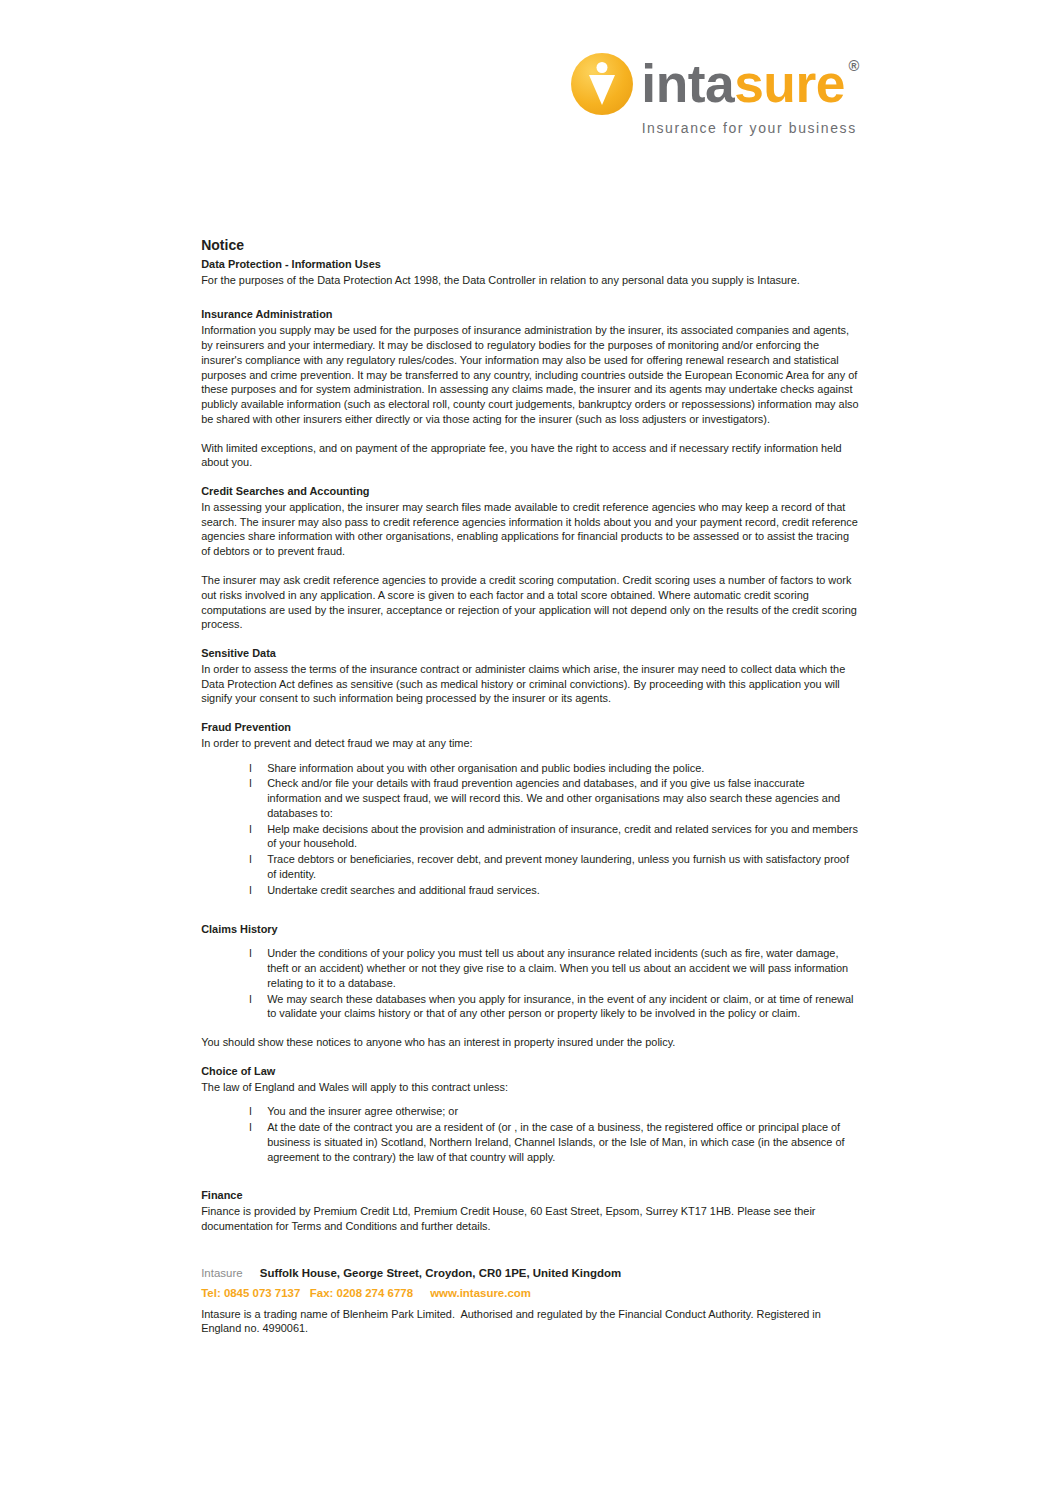intasure®
Insurance for your business
Notice
Data Protection - Information Uses
For the purposes of the Data Protection Act 1998, the Data Controller in relation to any personal data you supply is Intasure.
Insurance Administration
Information you supply may be used for the purposes of insurance administration by the insurer, its associated companies and agents, by reinsurers and your intermediary. It may be disclosed to regulatory bodies for the purposes of monitoring and/or enforcing the insurer's compliance with any regulatory rules/codes. Your information may also be used for offering renewal research and statistical purposes and crime prevention. It may be transferred to any country, including countries outside the European Economic Area for any of these purposes and for system administration. In assessing any claims made, the insurer and its agents may undertake checks against publicly available information (such as electoral roll, county court judgements, bankruptcy orders or repossessions) information may also be shared with other insurers either directly or via those acting for the insurer (such as loss adjusters or investigators).
With limited exceptions, and on payment of the appropriate fee, you have the right to access and if necessary rectify information held about you.
Credit Searches and Accounting
In assessing your application, the insurer may search files made available to credit reference agencies who may keep a record of that search. The insurer may also pass to credit reference agencies information it holds about you and your payment record, credit reference agencies share information with other organisations, enabling applications for financial products to be assessed or to assist the tracing of debtors or to prevent fraud.
The insurer may ask credit reference agencies to provide a credit scoring computation. Credit scoring uses a number of factors to work out risks involved in any application. A score is given to each factor and a total score obtained. Where automatic credit scoring computations are used by the insurer, acceptance or rejection of your application will not depend only on the results of the credit scoring process.
Sensitive Data
In order to assess the terms of the insurance contract or administer claims which arise, the insurer may need to collect data which the Data Protection Act defines as sensitive (such as medical history or criminal convictions). By proceeding with this application you will signify your consent to such information being processed by the insurer or its agents.
Fraud Prevention
In order to prevent and detect fraud we may at any time:
Share information about you with other organisation and public bodies including the police.
Check and/or file your details with fraud prevention agencies and databases, and if you give us false inaccurate information and we suspect fraud, we will record this. We and other organisations may also search these agencies and databases to:
Help make decisions about the provision and administration of insurance, credit and related services for you and members of your household.
Trace debtors or beneficiaries, recover debt, and prevent money laundering, unless you furnish us with satisfactory proof of identity.
Undertake credit searches and additional fraud services.
Claims History
Under the conditions of your policy you must tell us about any insurance related incidents (such as fire, water damage, theft or an accident) whether or not they give rise to a claim. When you tell us about an accident we will pass information relating to it to a database.
We may search these databases when you apply for insurance, in the event of any incident or claim, or at time of renewal to validate your claims history or that of any other person or property likely to be involved in the policy or claim.
You should show these notices to anyone who has an interest in property insured under the policy.
Choice of Law
The law of England and Wales will apply to this contract unless:
You and the insurer agree otherwise; or
At the date of the contract you are a resident of (or , in the case of a business, the registered office or principal place of business is situated in) Scotland, Northern Ireland, Channel Islands, or the Isle of Man, in which case (in the absence of agreement to the contrary) the law of that country will apply.
Finance
Finance is provided by Premium Credit Ltd, Premium Credit House, 60 East Street, Epsom, Surrey KT17 1HB. Please see their documentation for Terms and Conditions and further details.
Intasure Suffolk House, George Street, Croydon, CR0 1PE, United Kingdom
Tel: 0845 073 7137 Fax: 0208 274 6778 www.intasure.com
Intasure is a trading name of Blenheim Park Limited. Authorised and regulated by the Financial Conduct Authority. Registered in England no. 4990061.